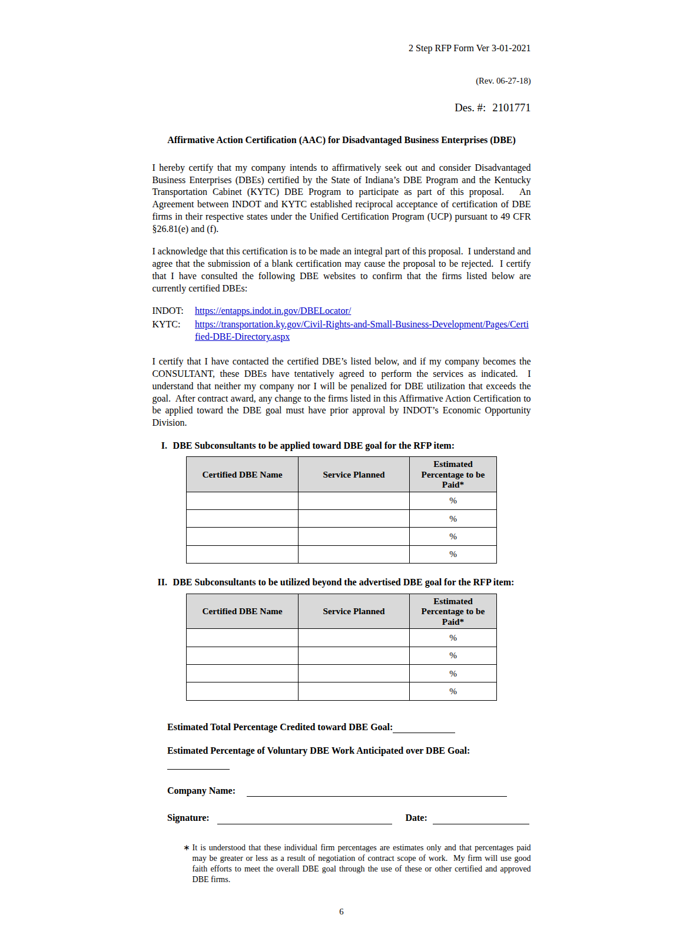2 Step RFP Form Ver 3-01-2021
(Rev. 06-27-18)
Des. #: 2101771
Affirmative Action Certification (AAC) for Disadvantaged Business Enterprises (DBE)
I hereby certify that my company intends to affirmatively seek out and consider Disadvantaged Business Enterprises (DBEs) certified by the State of Indiana’s DBE Program and the Kentucky Transportation Cabinet (KYTC) DBE Program to participate as part of this proposal. An Agreement between INDOT and KYTC established reciprocal acceptance of certification of DBE firms in their respective states under the Unified Certification Program (UCP) pursuant to 49 CFR §26.81(e) and (f).
I acknowledge that this certification is to be made an integral part of this proposal. I understand and agree that the submission of a blank certification may cause the proposal to be rejected. I certify that I have consulted the following DBE websites to confirm that the firms listed below are currently certified DBEs:
| INDOT: | https://entapps.indot.in.gov/DBELocator/ |
| KYTC: | https://transportation.ky.gov/Civil-Rights-and-Small-Business-Development/Pages/Certified-DBE-Directory.aspx |
I certify that I have contacted the certified DBE’s listed below, and if my company becomes the CONSULTANT, these DBEs have tentatively agreed to perform the services as indicated. I understand that neither my company nor I will be penalized for DBE utilization that exceeds the goal. After contract award, any change to the firms listed in this Affirmative Action Certification to be applied toward the DBE goal must have prior approval by INDOT’s Economic Opportunity Division.
I. DBE Subconsultants to be applied toward DBE goal for the RFP item:
| Certified DBE Name | Service Planned | Estimated Percentage to be Paid* |
| --- | --- | --- |
| | | % |
| | | % |
| | | % |
| | | % |
II. DBE Subconsultants to be utilized beyond the advertised DBE goal for the RFP item:
| Certified DBE Name | Service Planned | Estimated Percentage to be Paid* |
| --- | --- | --- |
| | | % |
| | | % |
| | | % |
| | | % |
Estimated Total Percentage Credited toward DBE Goal:
Estimated Percentage of Voluntary DBE Work Anticipated over DBE Goal:
Company Name:
Signature: Date:
∗ It is understood that these individual firm percentages are estimates only and that percentages paid may be greater or less as a result of negotiation of contract scope of work. My firm will use good faith efforts to meet the overall DBE goal through the use of these or other certified and approved DBE firms.
6